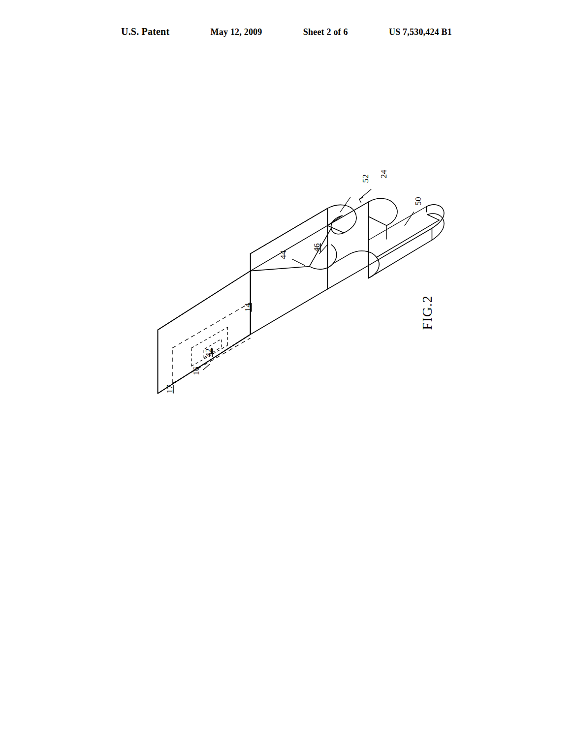U.S. Patent May 12, 2009 Sheet 2 of 6 US 7,530,424 B1
FIG. 2 Perspective line drawing of a block-shaped body having a hooked upper jaw and a lower lip, with hidden interior edges shown in broken lines. 52 24 46 44 50 42 16 14 17 FIG.2